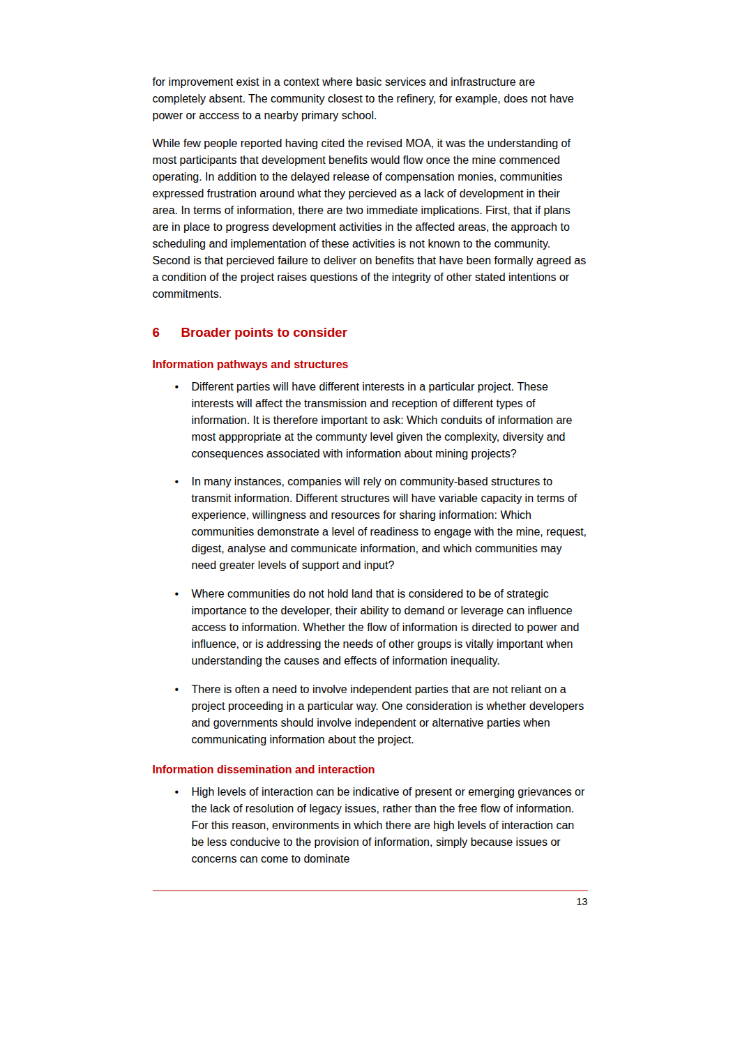for improvement exist in a context where basic services and infrastructure are completely absent. The community closest to the refinery, for example, does not have power or acccess to a nearby primary school.
While few people reported having cited the revised MOA, it was the understanding of most participants that development benefits would flow once the mine commenced operating. In addition to the delayed release of compensation monies, communities expressed frustration around what they percieved as a lack of development in their area. In terms of information, there are two immediate implications. First, that if plans are in place to progress development activities in the affected areas, the approach to scheduling and implementation of these activities is not known to the community. Second is that percieved failure to deliver on benefits that have been formally agreed as a condition of the project raises questions of the integrity of other stated intentions or commitments.
6 Broader points to consider
Information pathways and structures
Different parties will have different interests in a particular project. These interests will affect the transmission and reception of different types of information. It is therefore important to ask: Which conduits of information are most apppropriate at the communty level given the complexity, diversity and consequences associated with information about mining projects?
In many instances, companies will rely on community-based structures to transmit information. Different structures will have variable capacity in terms of experience, willingness and resources for sharing information: Which communities demonstrate a level of readiness to engage with the mine, request, digest, analyse and communicate information, and which communities may need greater levels of support and input?
Where communities do not hold land that is considered to be of strategic importance to the developer, their ability to demand or leverage can influence access to information. Whether the flow of information is directed to power and influence, or is addressing the needs of other groups is vitally important when understanding the causes and effects of information inequality.
There is often a need to involve independent parties that are not reliant on a project proceeding in a particular way. One consideration is whether developers and governments should involve independent or alternative parties when communicating information about the project.
Information dissemination and interaction
High levels of interaction can be indicative of present or emerging grievances or the lack of resolution of legacy issues, rather than the free flow of information. For this reason, environments in which there are high levels of interaction can be less conducive to the provision of information, simply because issues or concerns can come to dominate
13